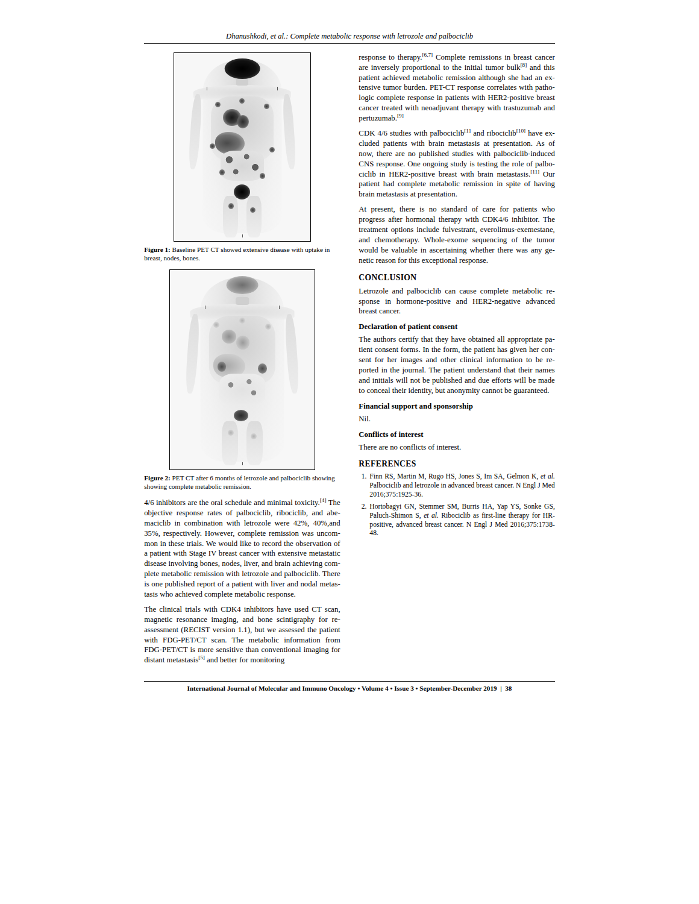Dhanushkodi, et al.: Complete metabolic response with letrozole and palbociclib
Figure 1: Baseline PET CT showed extensive disease with uptake in breast, nodes, bones.
Figure 2: PET CT after 6 months of letrozole and palbociclib showing showing complete metabolic remission.
4/6 inhibitors are the oral schedule and minimal toxicity.[4] The objective response rates of palbociclib, ribociclib, and abemaciclib in combination with letrozole were 42%, 40%,and 35%, respectively. However, complete remission was uncommon in these trials. We would like to record the observation of a patient with Stage IV breast cancer with extensive metastatic disease involving bones, nodes, liver, and brain achieving complete metabolic remission with letrozole and palbociclib. There is one published report of a patient with liver and nodal metastasis who achieved complete metabolic response.
The clinical trials with CDK4 inhibitors have used CT scan, magnetic resonance imaging, and bone scintigraphy for reassessment (RECIST version 1.1), but we assessed the patient with FDG-PET/CT scan. The metabolic information from FDG-PET/CT is more sensitive than conventional imaging for distant metastasis[5] and better for monitoring
response to therapy.[6,7] Complete remissions in breast cancer are inversely proportional to the initial tumor bulk[8] and this patient achieved metabolic remission although she had an extensive tumor burden. PET-CT response correlates with pathologic complete response in patients with HER2-positive breast cancer treated with neoadjuvant therapy with trastuzumab and pertuzumab.[9]
CDK 4/6 studies with palbociclib[1] and ribociclib[10] have excluded patients with brain metastasis at presentation. As of now, there are no published studies with palbociclib-induced CNS response. One ongoing study is testing the role of palbociclib in HER2-positive breast with brain metastasis.[11] Our patient had complete metabolic remission in spite of having brain metastasis at presentation.
At present, there is no standard of care for patients who progress after hormonal therapy with CDK4/6 inhibitor. The treatment options include fulvestrant, everolimus-exemestane, and chemotherapy. Whole-exome sequencing of the tumor would be valuable in ascertaining whether there was any genetic reason for this exceptional response.
Conclusion
Letrozole and palbociclib can cause complete metabolic response in hormone-positive and HER2-negative advanced breast cancer.
Declaration of patient consent
The authors certify that they have obtained all appropriate patient consent forms. In the form, the patient has given her consent for her images and other clinical information to be reported in the journal. The patient understand that their names and initials will not be published and due efforts will be made to conceal their identity, but anonymity cannot be guaranteed.
Financial support and sponsorship
Nil.
Conflicts of interest
There are no conflicts of interest.
References
Finn RS, Martin M, Rugo HS, Jones S, Im SA, Gelmon K, et al. Palbociclib and letrozole in advanced breast cancer. N Engl J Med 2016;375:1925-36.
Hortobagyi GN, Stemmer SM, Burris HA, Yap YS, Sonke GS, Paluch-Shimon S, et al. Ribociclib as first-line therapy for HR-positive, advanced breast cancer. N Engl J Med 2016;375:1738-48.
International Journal of Molecular and Immuno Oncology • Volume 4 • Issue 3 • September-December 2019 | 38